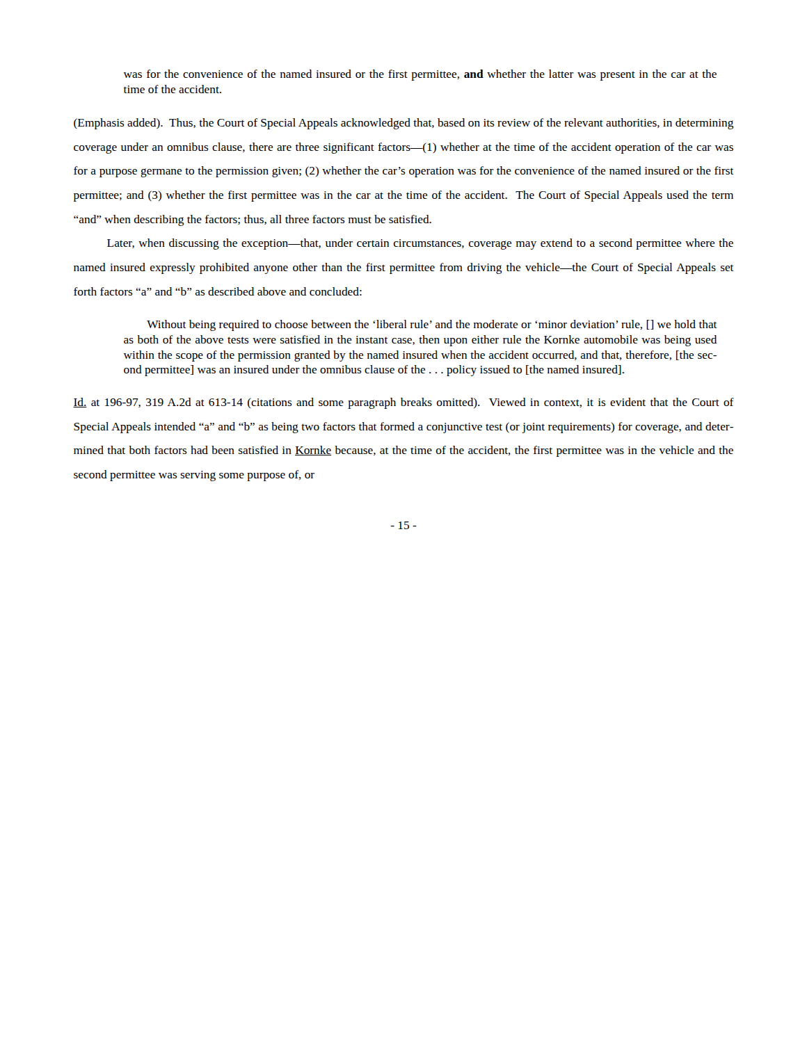was for the convenience of the named insured or the first permittee, and whether the latter was present in the car at the time of the accident.
(Emphasis added). Thus, the Court of Special Appeals acknowledged that, based on its review of the relevant authorities, in determining coverage under an omnibus clause, there are three significant factors—(1) whether at the time of the accident operation of the car was for a purpose germane to the permission given; (2) whether the car’s operation was for the convenience of the named insured or the first permittee; and (3) whether the first permittee was in the car at the time of the accident. The Court of Special Appeals used the term “and” when describing the factors; thus, all three factors must be satisfied.
Later, when discussing the exception—that, under certain circumstances, coverage may extend to a second permittee where the named insured expressly prohibited anyone other than the first permittee from driving the vehicle—the Court of Special Appeals set forth factors “a” and “b” as described above and concluded:
Without being required to choose between the ‘liberal rule’ and the moderate or ‘minor deviation’ rule, [] we hold that as both of the above tests were satisfied in the instant case, then upon either rule the Kornke automobile was being used within the scope of the permission granted by the named insured when the accident occurred, and that, therefore, [the second permittee] was an insured under the omnibus clause of the . . . policy issued to [the named insured].
Id. at 196-97, 319 A.2d at 613-14 (citations and some paragraph breaks omitted). Viewed in context, it is evident that the Court of Special Appeals intended “a” and “b” as being two factors that formed a conjunctive test (or joint requirements) for coverage, and determined that both factors had been satisfied in Kornke because, at the time of the accident, the first permittee was in the vehicle and the second permittee was serving some purpose of, or
- 15 -